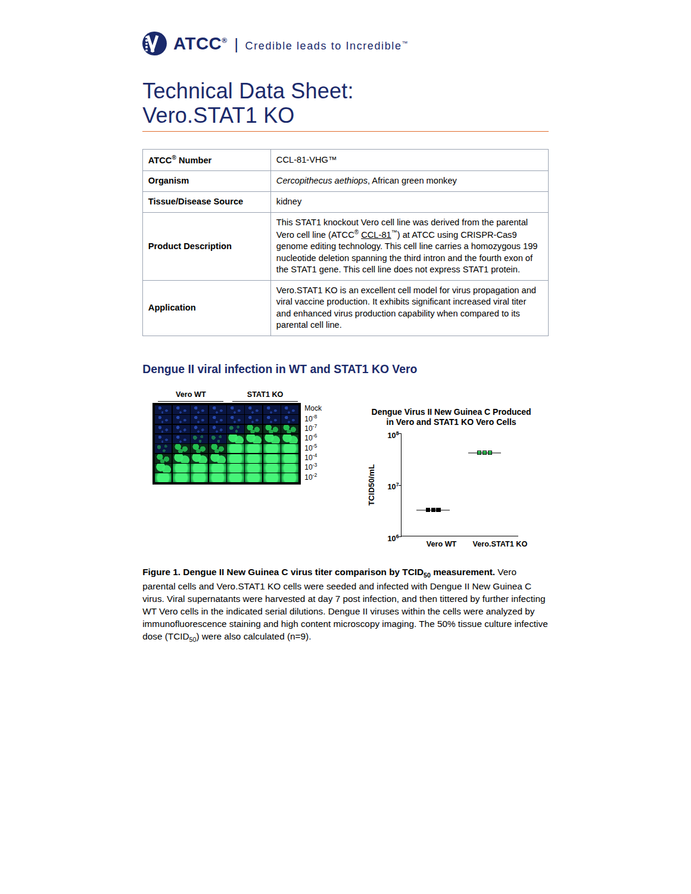ATCC® | Credible leads to Incredible™
Technical Data Sheet:
Vero.STAT1 KO
| ATCC ® Number | CCL-81-VHG™ |
| Organism | Cercopithecus aethiops , African green monkey |
| Tissue/Disease Source | kidney |
| Product Description | This STAT1 knockout Vero cell line was derived from the parental Vero cell line (ATCC ® CCL-81 ™ ) at ATCC using CRISPR-Cas9 genome editing technology. This cell line carries a homozygous 199 nucleotide deletion spanning the third intron and the fourth exon of the STAT1 gene. This cell line does not express STAT1 protein. |
| Application | Vero.STAT1 KO is an excellent cell model for virus propagation and viral vaccine production. It exhibits significant increased viral titer and enhanced virus production capability when compared to its parental cell line. |
Dengue II viral infection in WT and STAT1 KO Vero
Vero WT
STAT1 KO
Mock
10-8
10-7
10-6
10-5
10-4
10-3
10-2
Dengue Virus II New Guinea C Produced
in Vero and STAT1 KO Vero Cells
TCID50/mL
108 107 106
Vero WT
Vero.STAT1 KO
Figure 1. Dengue II New Guinea C virus titer comparison by TCID50 measurement. Vero parental cells and Vero.STAT1 KO cells were seeded and infected with Dengue II New Guinea C virus. Viral supernatants were harvested at day 7 post infection, and then tittered by further infecting WT Vero cells in the indicated serial dilutions. Dengue II viruses within the cells were analyzed by immunofluorescence staining and high content microscopy imaging. The 50% tissue culture infective dose (TCID50) were also calculated (n=9).